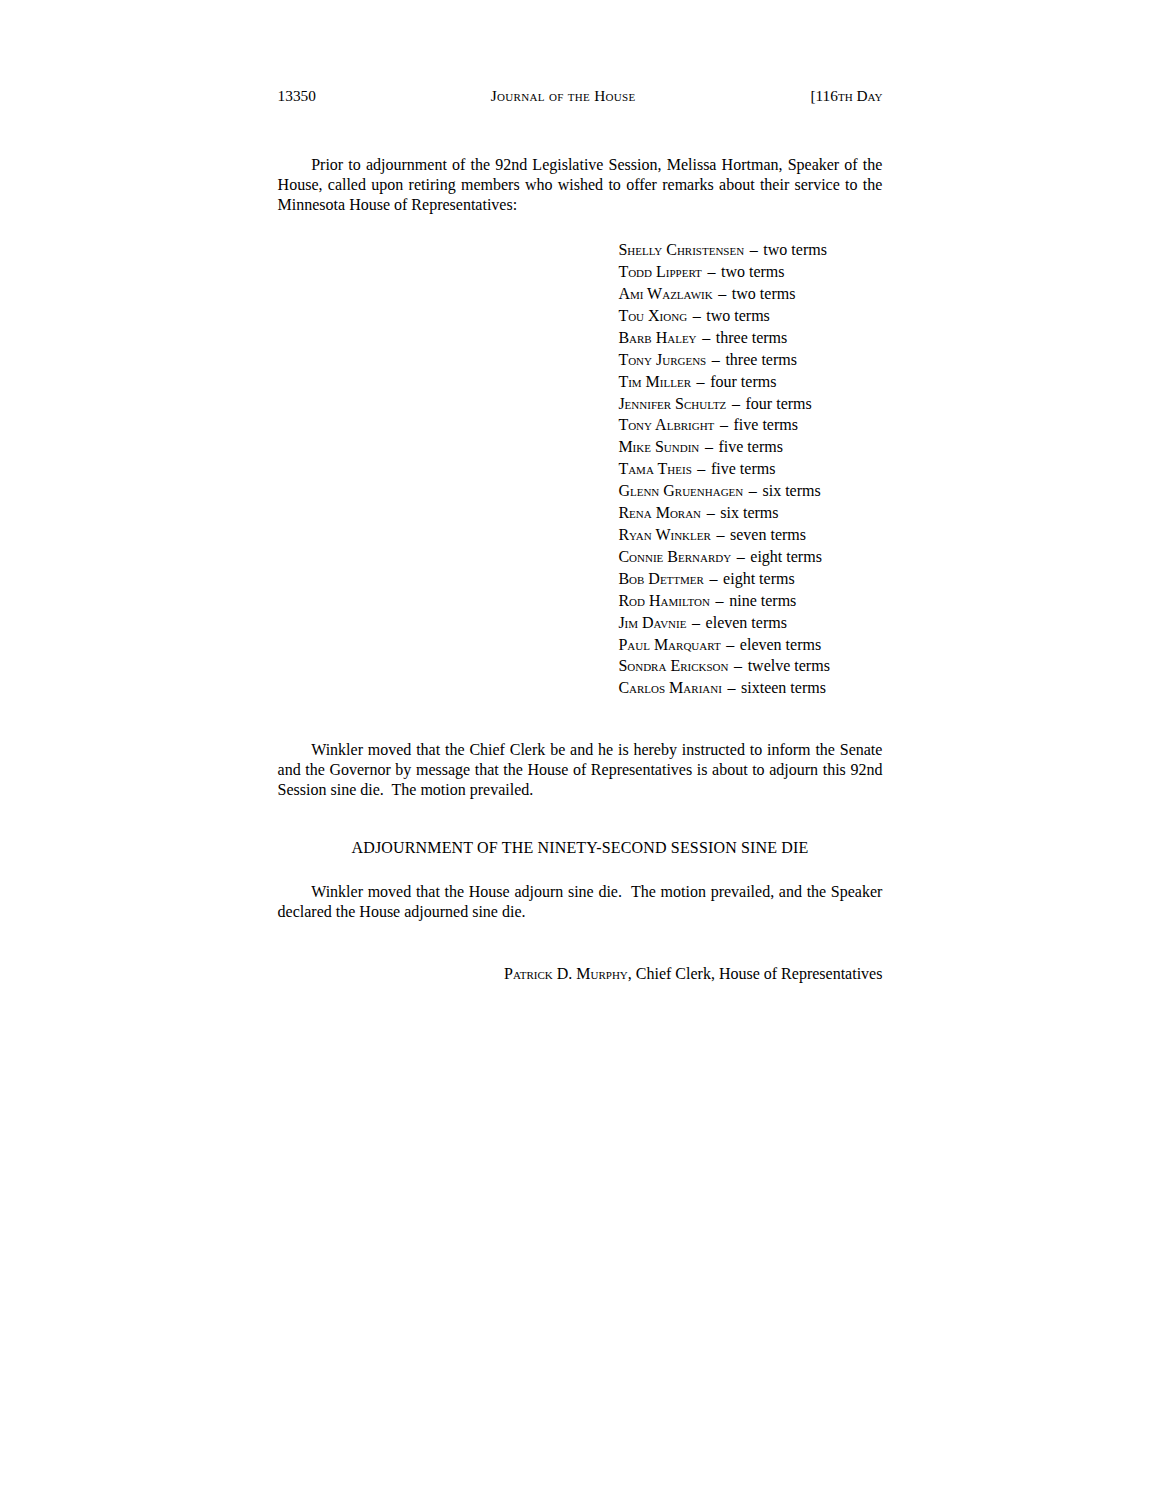13350 Journal of the House [116th Day
Prior to adjournment of the 92nd Legislative Session, Melissa Hortman, Speaker of the House, called upon retiring members who wished to offer remarks about their service to the Minnesota House of Representatives:
Shelly Christensen–two terms
Todd Lippert–two terms
Ami Wazlawik–two terms
Tou Xiong–two terms
Barb Haley–three terms
Tony Jurgens–three terms
Tim Miller–four terms
Jennifer Schultz–four terms
Tony Albright–five terms
Mike Sundin–five terms
Tama Theis–five terms
Glenn Gruenhagen–six terms
Rena Moran–six terms
Ryan Winkler–seven terms
Connie Bernardy–eight terms
Bob Dettmer–eight terms
Rod Hamilton–nine terms
Jim Davnie–eleven terms
Paul Marquart–eleven terms
Sondra Erickson–twelve terms
Carlos Mariani–sixteen terms
Winkler moved that the Chief Clerk be and he is hereby instructed to inform the Senate and the Governor by message that the House of Representatives is about to adjourn this 92nd Session sine die. The motion prevailed.
Adjournment of the Ninety-Second Session Sine Die
Winkler moved that the House adjourn sine die. The motion prevailed, and the Speaker declared the House adjourned sine die.
Patrick D. Murphy, Chief Clerk, House of Representatives